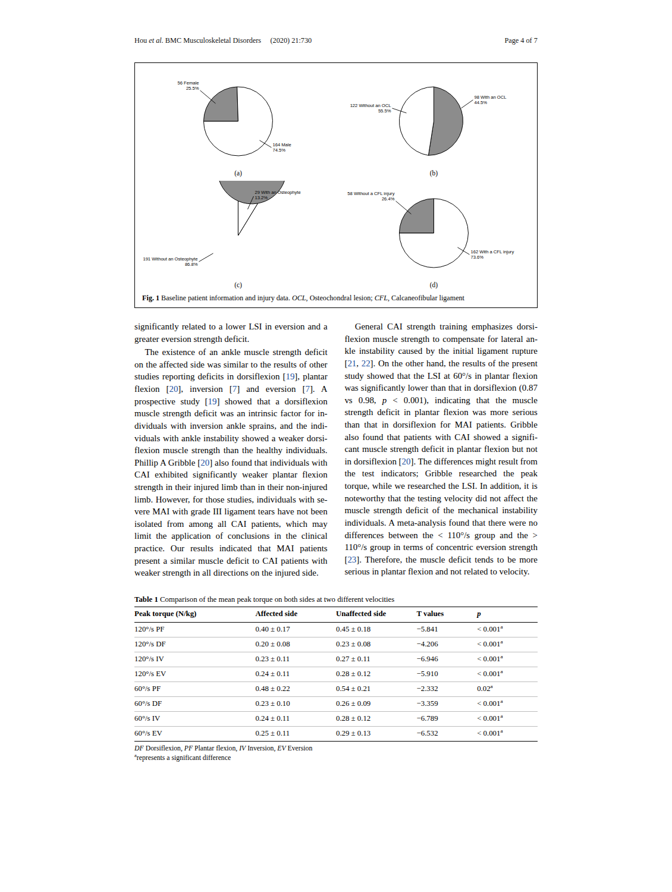Hou et al. BMC Musculoskeletal Disorders (2020) 21:730
Page 4 of 7
56 Female 25.5% 164 Male 74.5%
(a)
98 With an OCL 44.5% 122 Without an OCL 55.5%
(b)
29 With an Osteophyte 13.2% 191 Without an Osteophyte 86.8%
(c)
58 Without a CFL injury 26.4% 162 With a CFL injury 73.6%
(d)
Fig. 1 Baseline patient information and injury data. OCL, Osteochondral lesion; CFL, Calcaneofibular ligament
significantly related to a lower LSI in eversion and a greater eversion strength deficit.
The existence of an ankle muscle strength deficit on the affected side was similar to the results of other studies reporting deficits in dorsiflexion [19], plantar flexion [20], inversion [7] and eversion [7]. A prospective study [19] showed that a dorsiflexion muscle strength deficit was an intrinsic factor for individuals with inversion ankle sprains, and the individuals with ankle instability showed a weaker dorsiflexion muscle strength than the healthy individuals. Phillip A Gribble [20] also found that individuals with CAI exhibited significantly weaker plantar flexion strength in their injured limb than in their non-injured limb. However, for those studies, individuals with severe MAI with grade III ligament tears have not been isolated from among all CAI patients, which may limit the application of conclusions in the clinical practice. Our results indicated that MAI patients present a similar muscle deficit to CAI patients with weaker strength in all directions on the injured side.
General CAI strength training emphasizes dorsiflexion muscle strength to compensate for lateral ankle instability caused by the initial ligament rupture [21, 22]. On the other hand, the results of the present study showed that the LSI at 60°/s in plantar flexion was significantly lower than that in dorsiflexion (0.87 vs 0.98, p < 0.001), indicating that the muscle strength deficit in plantar flexion was more serious than that in dorsiflexion for MAI patients. Gribble also found that patients with CAI showed a significant muscle strength deficit in plantar flexion but not in dorsiflexion [20]. The differences might result from the test indicators; Gribble researched the peak torque, while we researched the LSI. In addition, it is noteworthy that the testing velocity did not affect the muscle strength deficit of the mechanical instability individuals. A meta-analysis found that there were no differences between the < 110°/s group and the > 110°/s group in terms of concentric eversion strength [23]. Therefore, the muscle deficit tends to be more serious in plantar flexion and not related to velocity.
Table 1 Comparison of the mean peak torque on both sides at two different velocities
| Peak torque (N/kg) | Affected side | Unaffected side | T values | p |
| --- | --- | --- | --- | --- |
| 120°/s PF | 0.40 ± 0.17 | 0.45 ± 0.18 | −5.841 | < 0.001 a |
| 120°/s DF | 0.20 ± 0.08 | 0.23 ± 0.08 | −4.206 | < 0.001 a |
| 120°/s IV | 0.23 ± 0.11 | 0.27 ± 0.11 | −6.946 | < 0.001 a |
| 120°/s EV | 0.24 ± 0.11 | 0.28 ± 0.12 | −5.910 | < 0.001 a |
| 60°/s PF | 0.48 ± 0.22 | 0.54 ± 0.21 | −2.332 | 0.02 a |
| 60°/s DF | 0.23 ± 0.10 | 0.26 ± 0.09 | −3.359 | < 0.001 a |
| 60°/s IV | 0.24 ± 0.11 | 0.28 ± 0.12 | −6.789 | < 0.001 a |
| 60°/s EV | 0.25 ± 0.11 | 0.29 ± 0.13 | −6.532 | < 0.001 a |
DF Dorsiflexion, PF Plantar flexion, IV Inversion, EV Eversion arepresents a significant difference